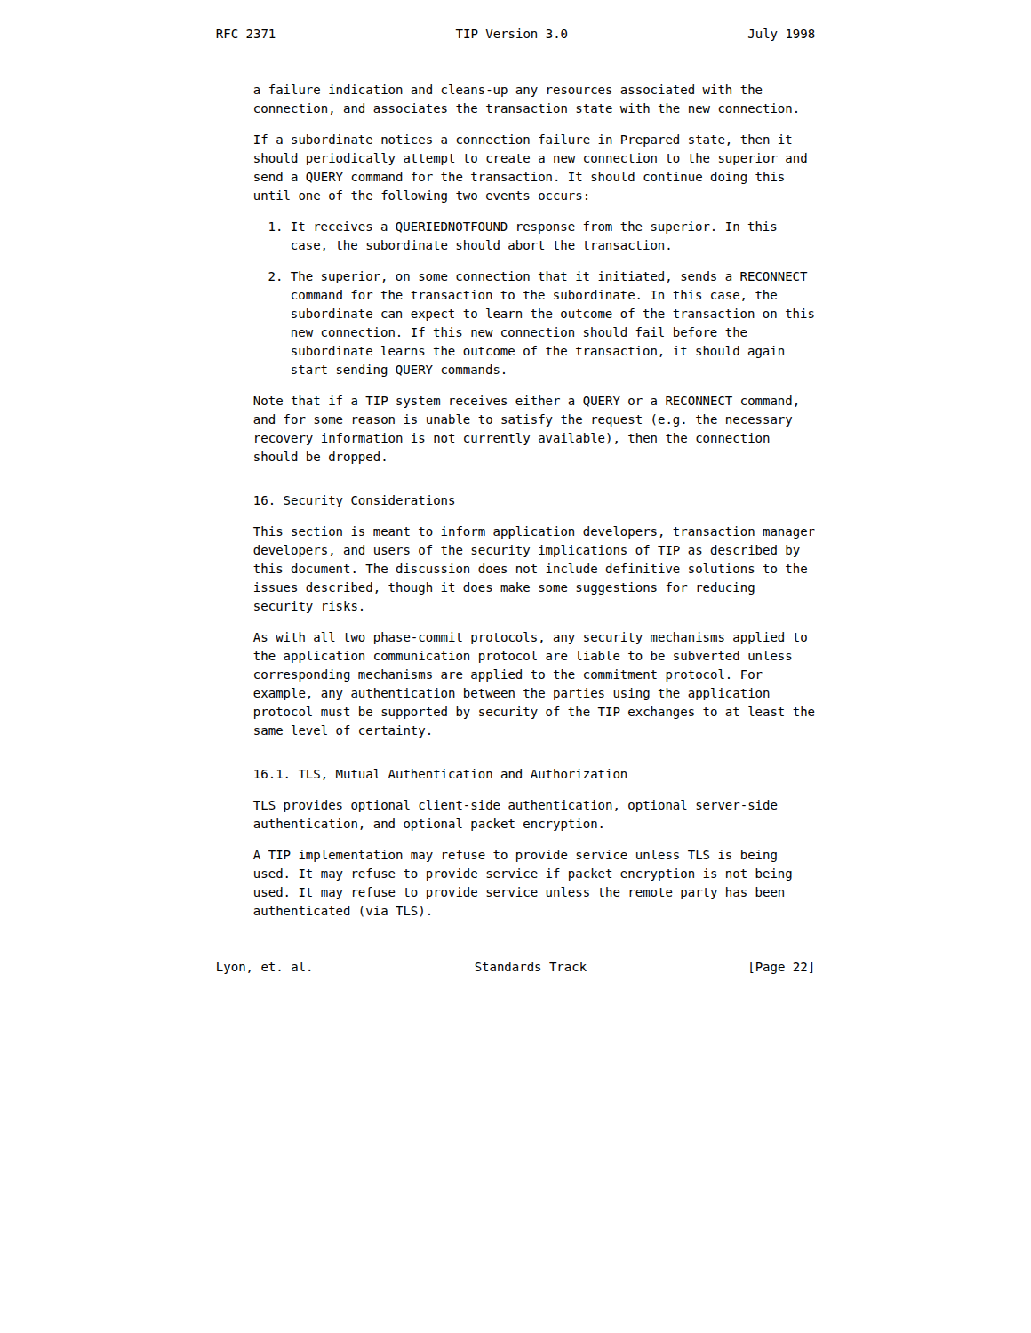RFC 2371 TIP Version 3.0 July 1998
a failure indication and cleans-up any resources associated with the connection, and associates the transaction state with the new connection.
If a subordinate notices a connection failure in Prepared state, then it should periodically attempt to create a new connection to the superior and send a QUERY command for the transaction. It should continue doing this until one of the following two events occurs:
It receives a QUERIEDNOTFOUND response from the superior. In this case, the subordinate should abort the transaction.
The superior, on some connection that it initiated, sends a RECONNECT command for the transaction to the subordinate. In this case, the subordinate can expect to learn the outcome of the transaction on this new connection. If this new connection should fail before the subordinate learns the outcome of the transaction, it should again start sending QUERY commands.
Note that if a TIP system receives either a QUERY or a RECONNECT command, and for some reason is unable to satisfy the request (e.g. the necessary recovery information is not currently available), then the connection should be dropped.
16. Security Considerations
This section is meant to inform application developers, transaction manager developers, and users of the security implications of TIP as described by this document. The discussion does not include definitive solutions to the issues described, though it does make some suggestions for reducing security risks.
As with all two phase-commit protocols, any security mechanisms applied to the application communication protocol are liable to be subverted unless corresponding mechanisms are applied to the commitment protocol. For example, any authentication between the parties using the application protocol must be supported by security of the TIP exchanges to at least the same level of certainty.
16.1. TLS, Mutual Authentication and Authorization
TLS provides optional client-side authentication, optional server-side authentication, and optional packet encryption.
A TIP implementation may refuse to provide service unless TLS is being used. It may refuse to provide service if packet encryption is not being used. It may refuse to provide service unless the remote party has been authenticated (via TLS).
Lyon, et. al. Standards Track [Page 22]